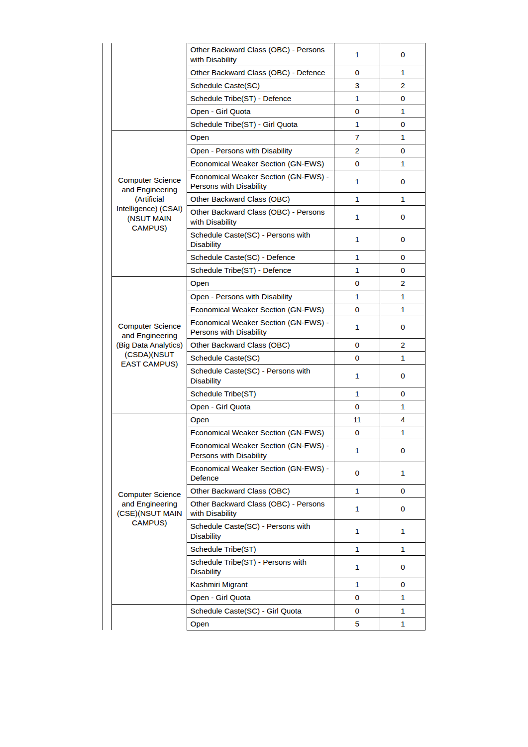| | | Other Backward Class (OBC) - Persons with Disability | 1 | 0 |
| Other Backward Class (OBC) - Defence | 0 | 1 |
| Schedule Caste(SC) | 3 | 2 |
| Schedule Tribe(ST) - Defence | 1 | 0 |
| Open - Girl Quota | 0 | 1 |
| Schedule Tribe(ST) - Girl Quota | 1 | 0 |
| Computer Science and Engineering (Artificial Intelligence) (CSAI)(NSUT MAIN CAMPUS) | Open | 7 | 1 |
| Open - Persons with Disability | 2 | 0 |
| Economical Weaker Section (GN-EWS) | 0 | 1 |
| Economical Weaker Section (GN-EWS) - Persons with Disability | 1 | 0 |
| Other Backward Class (OBC) | 1 | 1 |
| Other Backward Class (OBC) - Persons with Disability | 1 | 0 |
| Schedule Caste(SC) - Persons with Disability | 1 | 0 |
| Schedule Caste(SC) - Defence | 1 | 0 |
| Schedule Tribe(ST) - Defence | 1 | 0 |
| Computer Science and Engineering (Big Data Analytics) (CSDA)(NSUT EAST CAMPUS) | Open | 0 | 2 |
| Open - Persons with Disability | 1 | 1 |
| Economical Weaker Section (GN-EWS) | 0 | 1 |
| Economical Weaker Section (GN-EWS) - Persons with Disability | 1 | 0 |
| Other Backward Class (OBC) | 0 | 2 |
| Schedule Caste(SC) | 0 | 1 |
| Schedule Caste(SC) - Persons with Disability | 1 | 0 |
| Schedule Tribe(ST) | 1 | 0 |
| Open - Girl Quota | 0 | 1 |
| Computer Science and Engineering (CSE)(NSUT MAIN CAMPUS) | Open | 11 | 4 |
| Economical Weaker Section (GN-EWS) | 0 | 1 |
| Economical Weaker Section (GN-EWS) - Persons with Disability | 1 | 0 |
| Economical Weaker Section (GN-EWS) - Defence | 0 | 1 |
| Other Backward Class (OBC) | 1 | 0 |
| Other Backward Class (OBC) - Persons with Disability | 1 | 0 |
| Schedule Caste(SC) - Persons with Disability | 1 | 1 |
| Schedule Tribe(ST) | 1 | 1 |
| Schedule Tribe(ST) - Persons with Disability | 1 | 0 |
| Kashmiri Migrant | 1 | 0 |
| Open - Girl Quota | 0 | 1 |
| | Schedule Caste(SC) - Girl Quota | 0 | 1 |
| Open | 5 | 1 |